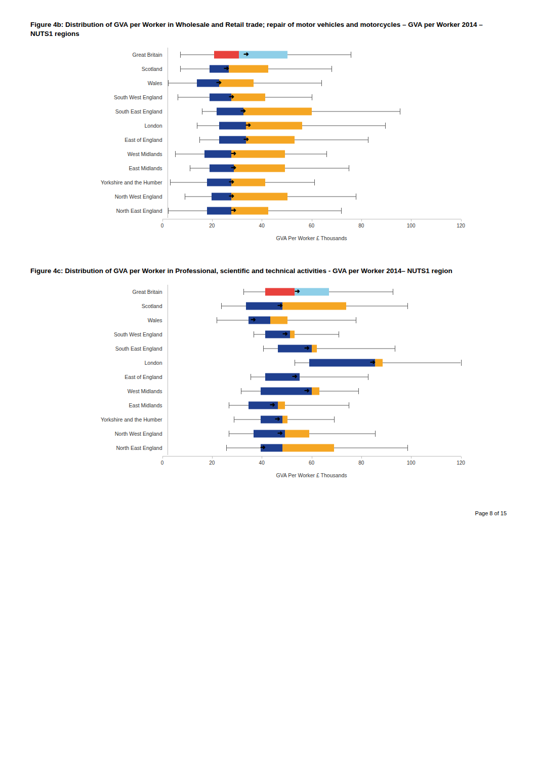Figure 4b: Distribution of GVA per Worker in Wholesale and Retail trade; repair of motor vehicles and motorcycles – GVA per Worker 2014 – NUTS1 regions
Great Britain
➜
Scotland
➜
Wales
➜
South West England
➜
South East England
➜
London
➜
East of England
➜
West Midlands
➜
East Midlands
➜
Yorkshire and the Humber
➜
North West England
➜
North East England
➜
0
20
40
60
80
100
120
GVA Per Worker £ Thousands
Figure 4c: Distribution of GVA per Worker in Professional, scientific and technical activities - GVA per Worker 2014– NUTS1 region
Great Britain
➜
Scotland
➜
Wales
➜
South West England
➜
South East England
➜
London
➜
East of England
➜
West Midlands
➜
East Midlands
➜
Yorkshire and the Humber
➜
North West England
➜
North East England
➜
0
20
40
60
80
100
120
GVA Per Worker £ Thousands
Page 8 of 15